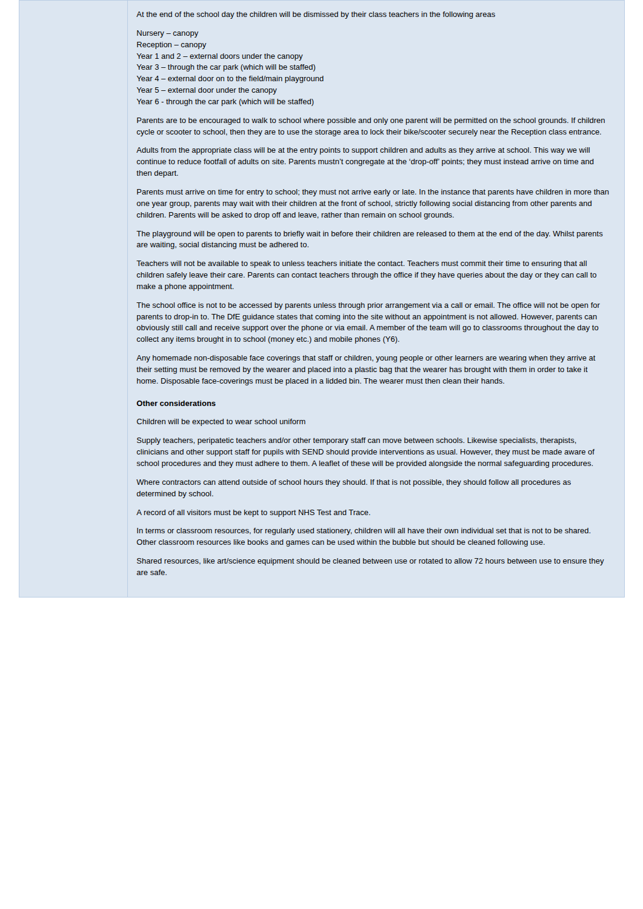| | At the end of the school day the children will be dismissed by their class teachers in the following areas Nursery – canopy Reception – canopy Year 1 and 2 – external doors under the canopy Year 3 – through the car park (which will be staffed) Year 4 – external door on to the field/main playground Year 5 – external door under the canopy Year 6 - through the car park (which will be staffed) Parents are to be encouraged to walk to school where possible and only one parent will be permitted on the school grounds. If children cycle or scooter to school, then they are to use the storage area to lock their bike/scooter securely near the Reception class entrance. Adults from the appropriate class will be at the entry points to support children and adults as they arrive at school. This way we will continue to reduce footfall of adults on site. Parents mustn’t congregate at the ‘drop-off’ points; they must instead arrive on time and then depart. Parents must arrive on time for entry to school; they must not arrive early or late. In the instance that parents have children in more than one year group, parents may wait with their children at the front of school, strictly following social distancing from other parents and children. Parents will be asked to drop off and leave, rather than remain on school grounds. The playground will be open to parents to briefly wait in before their children are released to them at the end of the day. Whilst parents are waiting, social distancing must be adhered to. Teachers will not be available to speak to unless teachers initiate the contact. Teachers must commit their time to ensuring that all children safely leave their care. Parents can contact teachers through the office if they have queries about the day or they can call to make a phone appointment. The school office is not to be accessed by parents unless through prior arrangement via a call or email. The office will not be open for parents to drop-in to. The DfE guidance states that coming into the site without an appointment is not allowed. However, parents can obviously still call and receive support over the phone or via email. A member of the team will go to classrooms throughout the day to collect any items brought in to school (money etc.) and mobile phones (Y6). Any homemade non-disposable face coverings that staff or children, young people or other learners are wearing when they arrive at their setting must be removed by the wearer and placed into a plastic bag that the wearer has brought with them in order to take it home. Disposable face-coverings must be placed in a lidded bin. The wearer must then clean their hands. Other considerations Children will be expected to wear school uniform Supply teachers, peripatetic teachers and/or other temporary staff can move between schools. Likewise specialists, therapists, clinicians and other support staff for pupils with SEND should provide interventions as usual. However, they must be made aware of school procedures and they must adhere to them. A leaflet of these will be provided alongside the normal safeguarding procedures. Where contractors can attend outside of school hours they should. If that is not possible, they should follow all procedures as determined by school. A record of all visitors must be kept to support NHS Test and Trace. In terms or classroom resources, for regularly used stationery, children will all have their own individual set that is not to be shared. Other classroom resources like books and games can be used within the bubble but should be cleaned following use. Shared resources, like art/science equipment should be cleaned between use or rotated to allow 72 hours between use to ensure they are safe. |